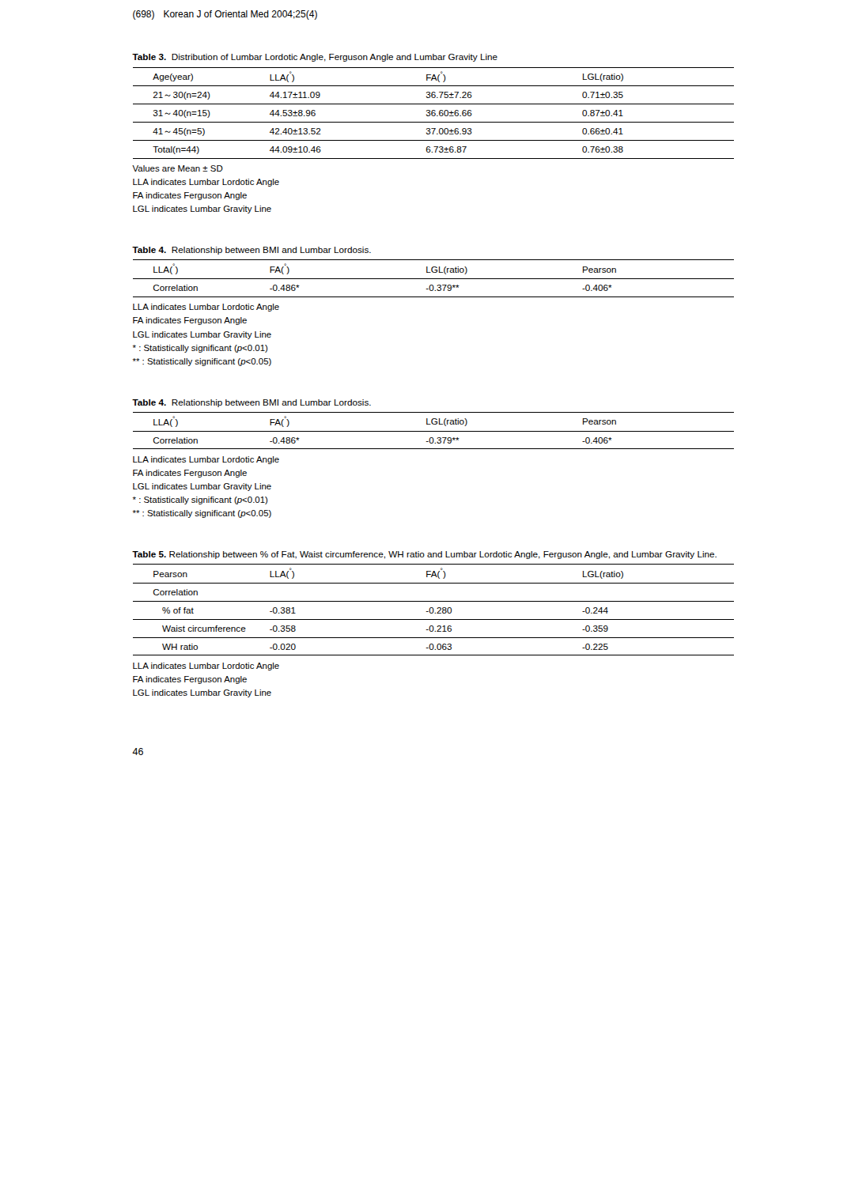(698) Korean J of Oriental Med 2004;25(4)
Table 3. Distribution of Lumbar Lordotic Angle, Ferguson Angle and Lumbar Gravity Line
| Age(year) | LLA( ° ) | FA( ° ) | LGL(ratio) |
| --- | --- | --- | --- |
| 21 ～ 30(n=24) | 44.17±11.09 | 36.75±7.26 | 0.71±0.35 |
| 31 ～ 40(n=15) | 44.53±8.96 | 36.60±6.66 | 0.87±0.41 |
| 41 ～ 45(n=5) | 42.40±13.52 | 37.00±6.93 | 0.66±0.41 |
| Total(n=44) | 44.09±10.46 | 6.73±6.87 | 0.76±0.38 |
Values are Mean ± SD
LLA indicates Lumbar Lordotic Angle
FA indicates Ferguson Angle
LGL indicates Lumbar Gravity Line
Table 4. Relationship between BMI and Lumbar Lordosis.
| LLA( ° ) | FA( ° ) | LGL(ratio) | Pearson |
| --- | --- | --- | --- |
| Correlation | -0.486* | -0.379** | -0.406* |
LLA indicates Lumbar Lordotic Angle
FA indicates Ferguson Angle
LGL indicates Lumbar Gravity Line
* : Statistically significant (p<0.01)
** : Statistically significant (p<0.05)
Table 4. Relationship between BMI and Lumbar Lordosis.
| LLA( ° ) | FA( ° ) | LGL(ratio) | Pearson |
| --- | --- | --- | --- |
| Correlation | -0.486* | -0.379** | -0.406* |
LLA indicates Lumbar Lordotic Angle
FA indicates Ferguson Angle
LGL indicates Lumbar Gravity Line
* : Statistically significant (p<0.01)
** : Statistically significant (p<0.05)
Table 5. Relationship between % of Fat, Waist circumference, WH ratio and Lumbar Lordotic Angle, Ferguson Angle, and Lumbar Gravity Line.
| Pearson | LLA( ° ) | FA( ° ) | LGL(ratio) |
| --- | --- | --- | --- |
| Correlation | | | |
| % of fat | -0.381 | -0.280 | -0.244 |
| Waist circumference | -0.358 | -0.216 | -0.359 |
| WH ratio | -0.020 | -0.063 | -0.225 |
LLA indicates Lumbar Lordotic Angle
FA indicates Ferguson Angle
LGL indicates Lumbar Gravity Line
46